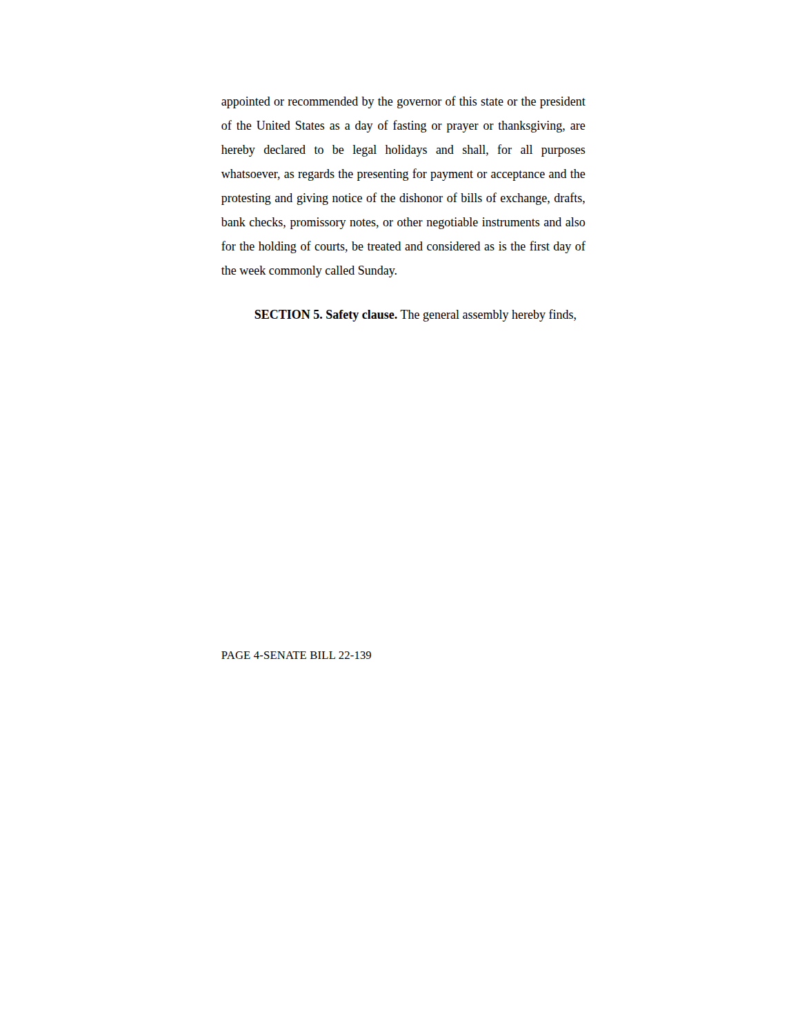appointed or recommended by the governor of this state or the president of the United States as a day of fasting or prayer or thanksgiving, are hereby declared to be legal holidays and shall, for all purposes whatsoever, as regards the presenting for payment or acceptance and the protesting and giving notice of the dishonor of bills of exchange, drafts, bank checks, promissory notes, or other negotiable instruments and also for the holding of courts, be treated and considered as is the first day of the week commonly called Sunday.
SECTION 5. Safety clause. The general assembly hereby finds,
PAGE 4-SENATE BILL 22-139